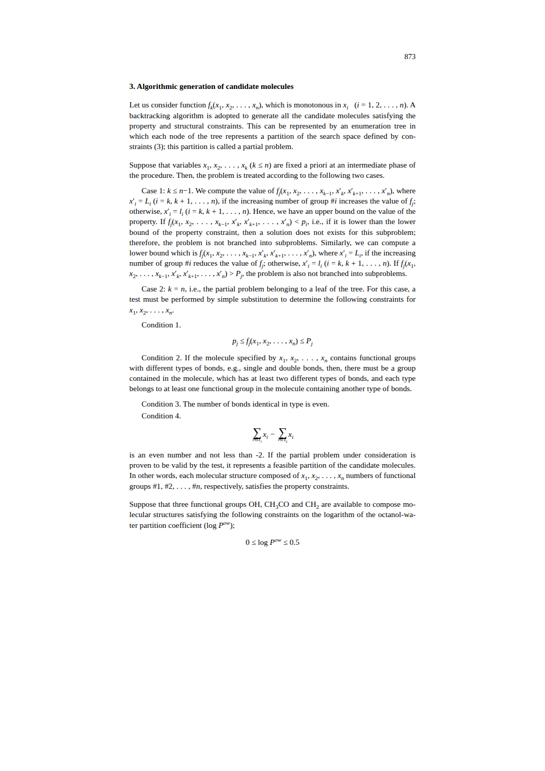873
3. Algorithmic generation of candidate molecules
Let us consider function fk(x1, x2, . . . , xn), which is monotonous in xi (i = 1, 2, . . . , n). A backtracking algorithm is adopted to generate all the candidate molecules satisfying the property and structural constraints. This can be represented by an enumeration tree in which each node of the tree represents a partition of the search space defined by constraints (3); this partition is called a partial problem.
Suppose that variables x1, x2, . . . , xk (k ≤ n) are fixed a priori at an intermediate phase of the procedure. Then, the problem is treated according to the following two cases.
Case 1: k ≤ n−1. We compute the value of fj(x1, x2, . . . , xk−1, x′k, x′k+1, . . . , x′n), where x′i = Li (i = k, k + 1, . . . , n), if the increasing number of group #i increases the value of fj; otherwise, x′i = li (i = k, k + 1, . . . , n). Hence, we have an upper bound on the value of the property. If fj(x1, x2, . . . , xk−1, x′k, x′k+1, . . . , x′n) < pi, i.e., if it is lower than the lower bound of the property constraint, then a solution does not exists for this subproblem; therefore, the problem is not branched into subproblems. Similarly, we can compute a lower bound which is fj(x1, x2, . . . , xk−1, x′k, x′k+1, . . . , x′n), where x′i = Li, if the increasing number of group #i reduces the value of fj; otherwise, x′i = li (i = k, k + 1, . . . , n). If fj(x1, x2, . . . , xk−1, x′k, x′k+1, . . . , x′n) > Pj, the problem is also not branched into subproblems.
Case 2: k = n, i.e., the partial problem belonging to a leaf of the tree. For this case, a test must be performed by simple substitution to determine the following constraints for x1, x2, . . . , xn.
Condition 1.
pj ≤ fj(x1, x2, . . . , xn) ≤ Pj
Condition 2. If the molecule specified by x1, x2, . . . , xn contains functional groups with different types of bonds, e.g., single and double bonds, then, there must be a group contained in the molecule, which has at least two different types of bonds, and each type belongs to at least one functional group in the molecule containing another type of bonds.
Condition 3. The number of bonds identical in type is even.
Condition 4.
∑i∈I1 xi−∑i∈I2 xi
is an even number and not less than -2. If the partial problem under consideration is proven to be valid by the test, it represents a feasible partition of the candidate molecules. In other words, each molecular structure composed of x1, x2, . . . , xn numbers of functional groups #1, #2, . . . , #n, respectively, satisfies the property constraints.
Suppose that three functional groups OH, CH3CO and CH2 are available to compose molecular structures satisfying the following constraints on the logarithm of the octanol-water partition coefficient (log Pow);
0 ≤ log Pow ≤ 0.5